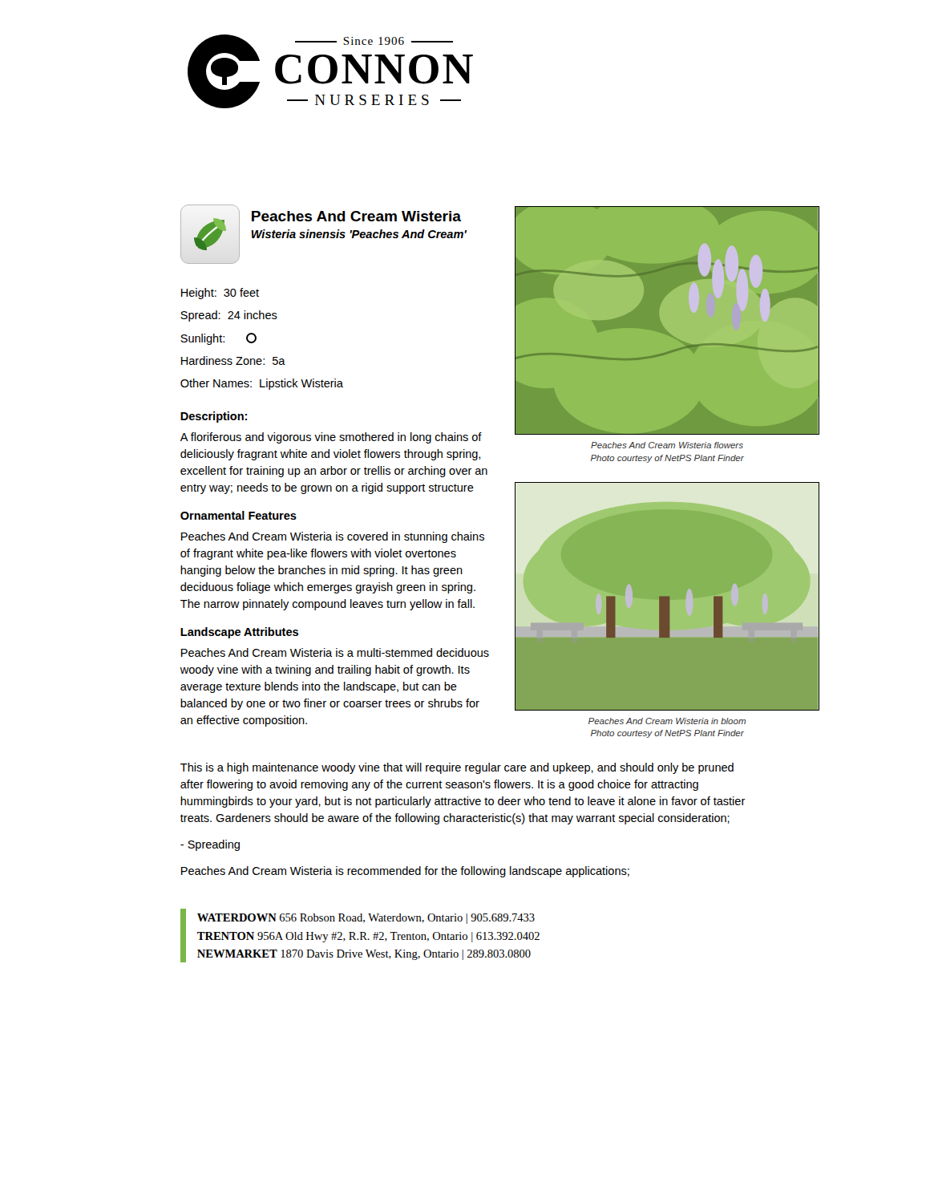Since 1906
CONNON
NURSERIES
Peaches And Cream Wisteria
Wisteria sinensis 'Peaches And Cream'
Height: 30 feet
Spread: 24 inches
Sunlight:
Hardiness Zone: 5a
Other Names: Lipstick Wisteria
Description:
A floriferous and vigorous vine smothered in long chains of deliciously fragrant white and violet flowers through spring, excellent for training up an arbor or trellis or arching over an entry way; needs to be grown on a rigid support structure
Ornamental Features
Peaches And Cream Wisteria is covered in stunning chains of fragrant white pea-like flowers with violet overtones hanging below the branches in mid spring. It has green deciduous foliage which emerges grayish green in spring. The narrow pinnately compound leaves turn yellow in fall.
Landscape Attributes
Peaches And Cream Wisteria is a multi-stemmed deciduous woody vine with a twining and trailing habit of growth. Its average texture blends into the landscape, but can be balanced by one or two finer or coarser trees or shrubs for an effective composition.
Peaches And Cream Wisteria flowers
Photo courtesy of NetPS Plant Finder
Peaches And Cream Wisteria in bloom
Photo courtesy of NetPS Plant Finder
This is a high maintenance woody vine that will require regular care and upkeep, and should only be pruned after flowering to avoid removing any of the current season's flowers. It is a good choice for attracting hummingbirds to your yard, but is not particularly attractive to deer who tend to leave it alone in favor of tastier treats. Gardeners should be aware of the following characteristic(s) that may warrant special consideration;
- Spreading
Peaches And Cream Wisteria is recommended for the following landscape applications;
WATERDOWN 656 Robson Road, Waterdown, Ontario | 905.689.7433
TRENTON 956A Old Hwy #2, R.R. #2, Trenton, Ontario | 613.392.0402
NEWMARKET 1870 Davis Drive West, King, Ontario | 289.803.0800